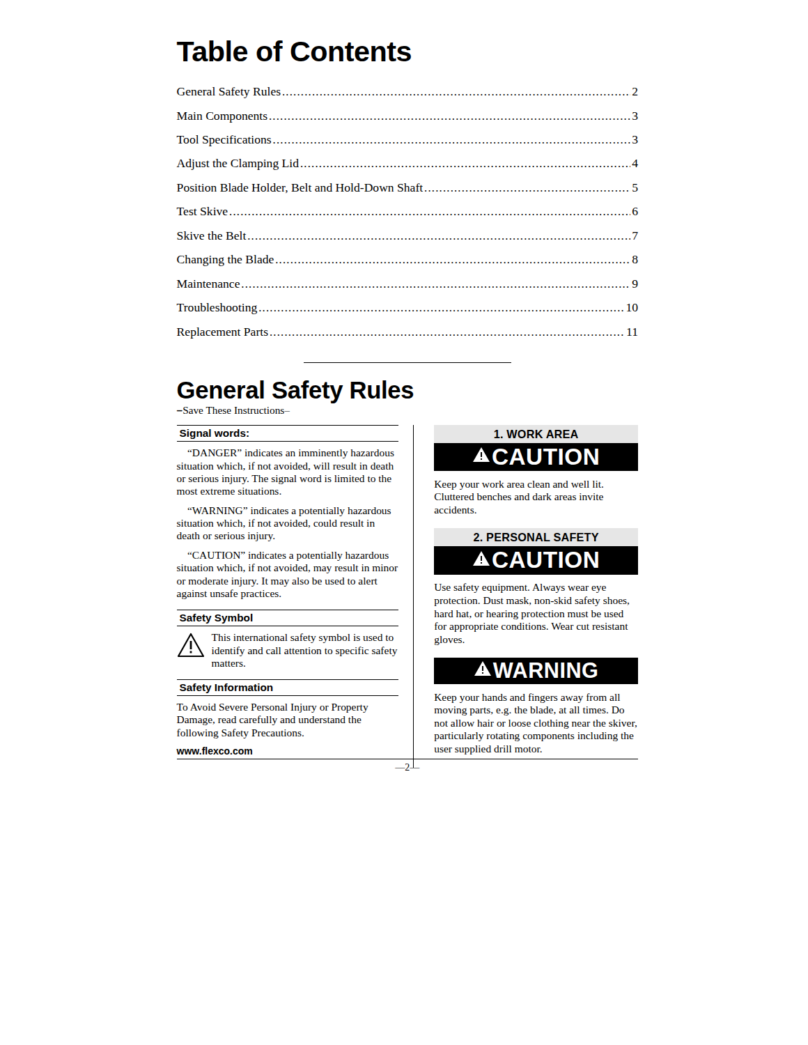Table of Contents
General Safety Rules .................................................................................................................. 2
Main Components ....................................................................................................................... 3
Tool Specifications ....................................................................................................................... 3
Adjust the Clamping Lid .............................................................................................................. 4
Position Blade Holder, Belt and Hold-Down Shaft ..................................................................... 5
Test Skive ................................................................................................................................. 6
Skive the Belt ......................................................................................................................... 7
Changing the Blade ................................................................................................................... 8
Maintenance ............................................................................................................................. 9
Troubleshooting ....................................................................................................................... 10
Replacement Parts .................................................................................................................... 11
General Safety Rules
–Save These Instructions–
Signal words:
“DANGER” indicates an imminently hazardous situation which, if not avoided, will result in death or serious injury. The signal word is limited to the most extreme situations.
“WARNING” indicates a potentially hazardous situation which, if not avoided, could result in death or serious injury.
“CAUTION” indicates a potentially hazardous situation which, if not avoided, may result in minor or moderate injury. It may also be used to alert against unsafe practices.
Safety Symbol
This international safety symbol is used to identify and call attention to specific safety matters.
Safety Information
To Avoid Severe Personal Injury or Property Damage, read carefully and understand the following Safety Precautions.
1. WORK AREA
CAUTION
Keep your work area clean and well lit. Cluttered benches and dark areas invite accidents.
2. PERSONAL SAFETY
CAUTION
Use safety equipment. Always wear eye protection. Dust mask, non-skid safety shoes, hard hat, or hearing protection must be used for appropriate conditions. Wear cut resistant gloves.
WARNING
Keep your hands and fingers away from all moving parts, e.g. the blade, at all times. Do not allow hair or loose clothing near the skiver, particularly rotating components including the user supplied drill motor.
www.flexco.com
—2—